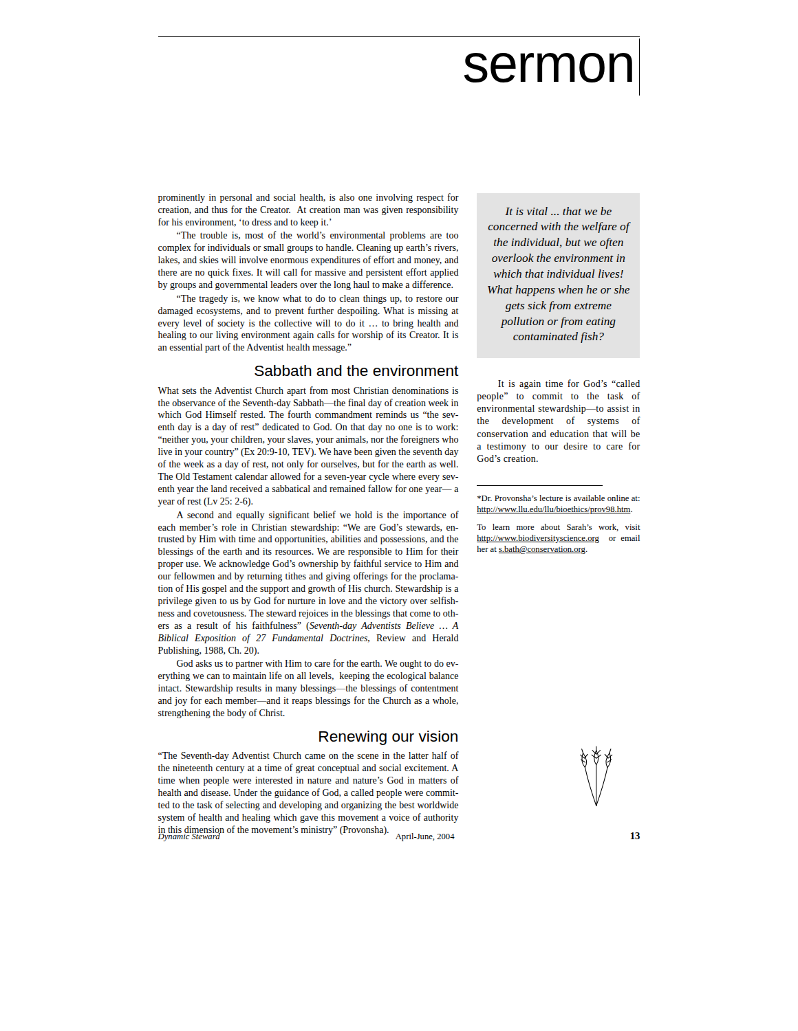sermon
prominently in personal and social health, is also one involving respect for creation, and thus for the Creator. At creation man was given responsibility for his environment, ‘to dress and to keep it.’
“The trouble is, most of the world’s environmental problems are too complex for individuals or small groups to handle. Cleaning up earth’s rivers, lakes, and skies will involve enormous expenditures of effort and money, and there are no quick fixes. It will call for massive and persistent effort applied by groups and governmental leaders over the long haul to make a difference.
“The tragedy is, we know what to do to clean things up, to restore our damaged ecosystems, and to prevent further despoiling. What is missing at every level of society is the collective will to do it … to bring health and healing to our living environment again calls for worship of its Creator. It is an essential part of the Adventist health message.”
Sabbath and the environment
What sets the Adventist Church apart from most Christian denominations is the observance of the Seventh-day Sabbath—the final day of creation week in which God Himself rested. The fourth commandment reminds us “the seventh day is a day of rest” dedicated to God. On that day no one is to work: “neither you, your children, your slaves, your animals, nor the foreigners who live in your country” (Ex 20:9-10, TEV). We have been given the seventh day of the week as a day of rest, not only for ourselves, but for the earth as well. The Old Testament calendar allowed for a seven-year cycle where every seventh year the land received a sabbatical and remained fallow for one year— a year of rest (Lv 25: 2-6).
A second and equally significant belief we hold is the importance of each member’s role in Christian stewardship: “We are God’s stewards, entrusted by Him with time and opportunities, abilities and possessions, and the blessings of the earth and its resources. We are responsible to Him for their proper use. We acknowledge God’s ownership by faithful service to Him and our fellowmen and by returning tithes and giving offerings for the proclamation of His gospel and the support and growth of His church. Stewardship is a privilege given to us by God for nurture in love and the victory over selfishness and covetousness. The steward rejoices in the blessings that come to others as a result of his faithfulness” (Seventh-day Adventists Believe … A Biblical Exposition of 27 Fundamental Doctrines, Review and Herald Publishing, 1988, Ch. 20).
God asks us to partner with Him to care for the earth. We ought to do everything we can to maintain life on all levels, keeping the ecological balance intact. Stewardship results in many blessings—the blessings of contentment and joy for each member—and it reaps blessings for the Church as a whole, strengthening the body of Christ.
Renewing our vision
“The Seventh-day Adventist Church came on the scene in the latter half of the nineteenth century at a time of great conceptual and social excitement. A time when people were interested in nature and nature’s God in matters of health and disease. Under the guidance of God, a called people were committed to the task of selecting and developing and organizing the best worldwide system of health and healing which gave this movement a voice of authority in this dimension of the movement’s ministry” (Provonsha).
It is vital ... that we be concerned with the welfare of the individual, but we often overlook the environment in which that individual lives! What happens when he or she gets sick from extreme pollution or from eating contaminated fish?
It is again time for God’s “called people” to commit to the task of environmental stewardship—to assist in the development of systems of conservation and education that will be a testimony to our desire to care for God’s creation.
*Dr. Provonsha’s lecture is available online at: http://www.llu.edu/llu/bioethics/prov98.htm.
To learn more about Sarah’s work, visit http://www.biodiversityscience.org or email her at s.bath@conservation.org.
Dynamic Steward
April-June, 2004
13